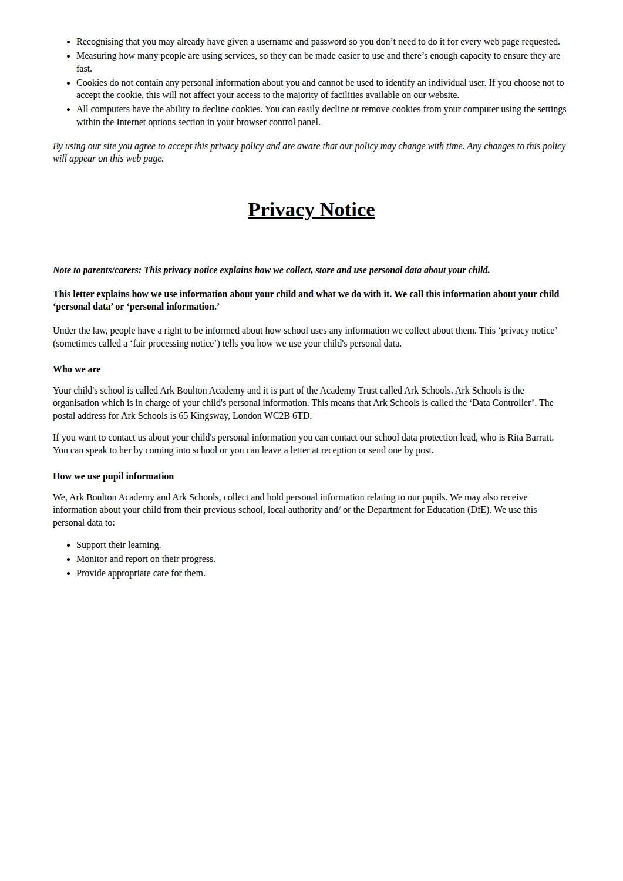Recognising that you may already have given a username and password so you don’t need to do it for every web page requested.
Measuring how many people are using services, so they can be made easier to use and there’s enough capacity to ensure they are fast.
Cookies do not contain any personal information about you and cannot be used to identify an individual user. If you choose not to accept the cookie, this will not affect your access to the majority of facilities available on our website.
All computers have the ability to decline cookies. You can easily decline or remove cookies from your computer using the settings within the Internet options section in your browser control panel.
By using our site you agree to accept this privacy policy and are aware that our policy may change with time. Any changes to this policy will appear on this web page.
Privacy Notice
Note to parents/carers: This privacy notice explains how we collect, store and use personal data about your child.
This letter explains how we use information about your child and what we do with it. We call this information about your child ‘personal data’ or ‘personal information.’
Under the law, people have a right to be informed about how school uses any information we collect about them. This ‘privacy notice’ (sometimes called a ‘fair processing notice’) tells you how we use your child's personal data.
Who we are
Your child's school is called Ark Boulton Academy and it is part of the Academy Trust called Ark Schools. Ark Schools is the organisation which is in charge of your child's personal information. This means that Ark Schools is called the ‘Data Controller’. The postal address for Ark Schools is 65 Kingsway, London WC2B 6TD.
If you want to contact us about your child's personal information you can contact our school data protection lead, who is Rita Barratt. You can speak to her by coming into school or you can leave a letter at reception or send one by post.
How we use pupil information
We, Ark Boulton Academy and Ark Schools, collect and hold personal information relating to our pupils. We may also receive information about your child from their previous school, local authority and/ or the Department for Education (DfE). We use this personal data to:
Support their learning.
Monitor and report on their progress.
Provide appropriate care for them.